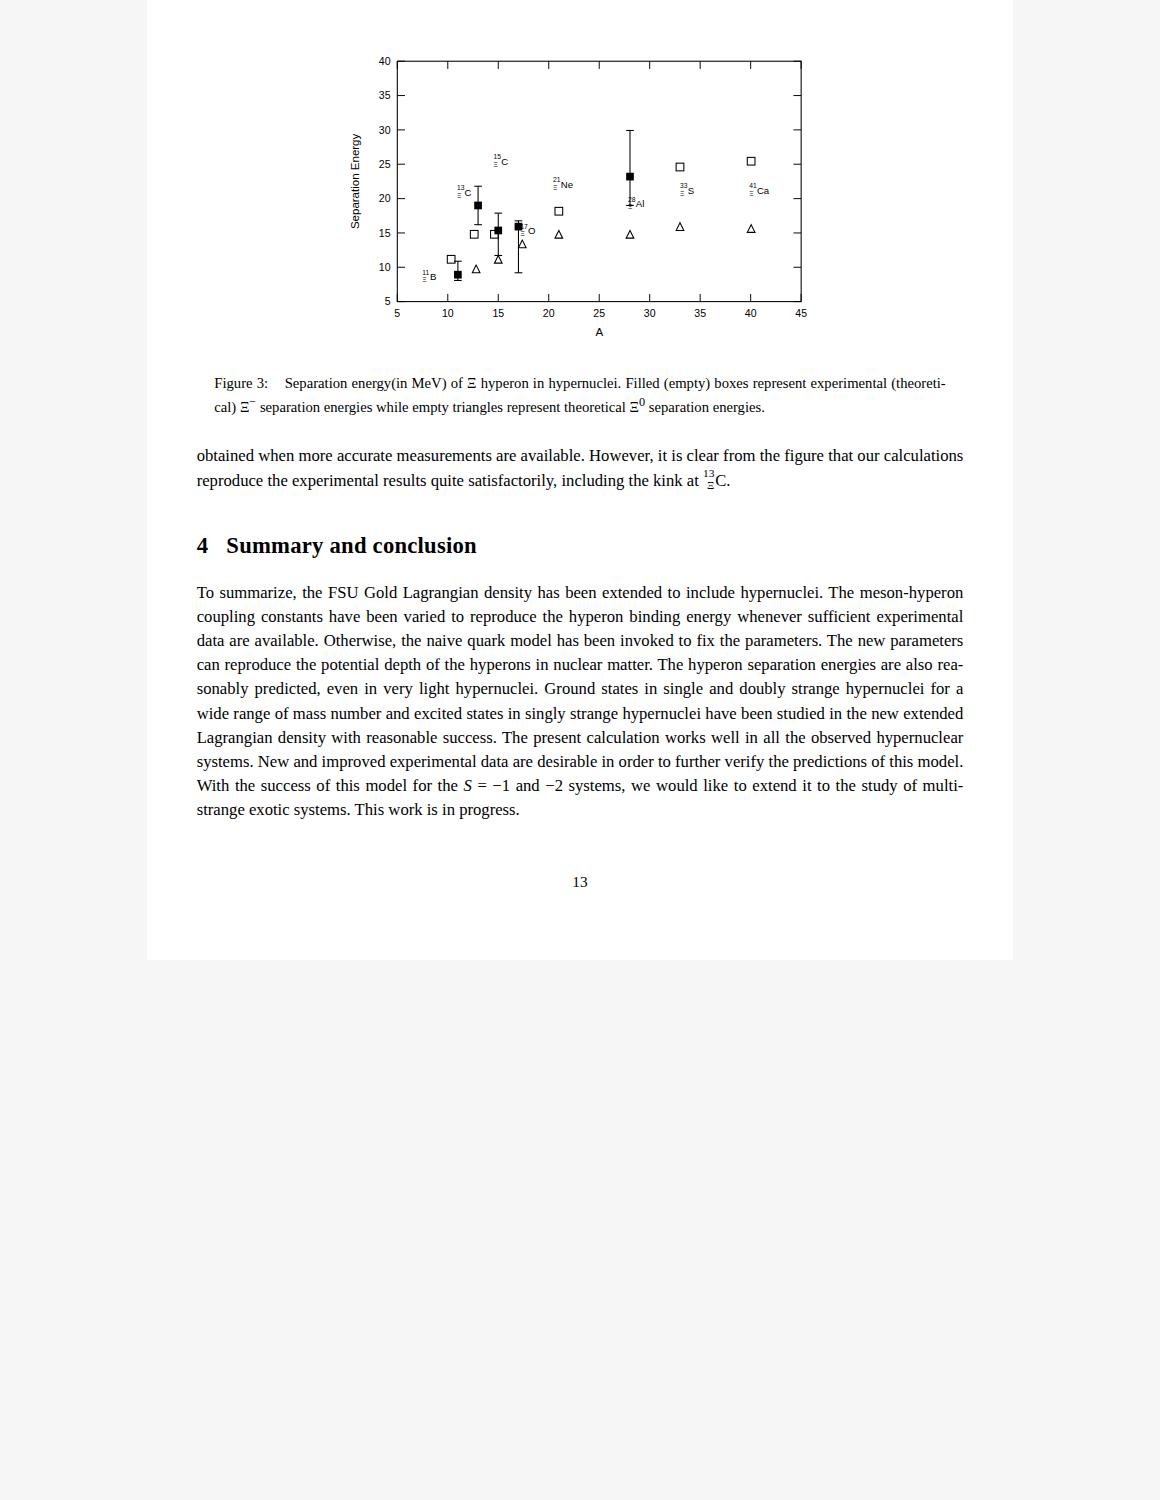5 10 15 20 25 30 35 40 5 10 15 20 25 30 35 40 45 A Separation Energy B 11 Ξ C 13 Ξ C 15 Ξ O 17 Ξ Ne 21 Ξ Al 28 Ξ S 33 Ξ Ca 41 Ξ
Figure 3: Separation energy(in MeV) of Ξ hyperon in hypernuclei. Filled (empty) boxes represent experimental (theoretical) Ξ− separation energies while empty triangles represent theoretical Ξ0 separation energies.
obtained when more accurate measurements are available. However, it is clear from the figure that our calculations reproduce the experimental results quite satisfactorily, including the kink at 13 ΞC.
4 Summary and conclusion
To summarize, the FSU Gold Lagrangian density has been extended to include hypernuclei. The meson-hyperon coupling constants have been varied to reproduce the hyperon binding energy whenever sufficient experimental data are available. Otherwise, the naive quark model has been invoked to fix the parameters. The new parameters can reproduce the potential depth of the hyperons in nuclear matter. The hyperon separation energies are also reasonably predicted, even in very light hypernuclei. Ground states in single and doubly strange hypernuclei for a wide range of mass number and excited states in singly strange hypernuclei have been studied in the new extended Lagrangian density with reasonable success. The present calculation works well in all the observed hypernuclear systems. New and improved experimental data are desirable in order to further verify the predictions of this model. With the success of this model for the S = −1 and −2 systems, we would like to extend it to the study of multi-strange exotic systems. This work is in progress.
13